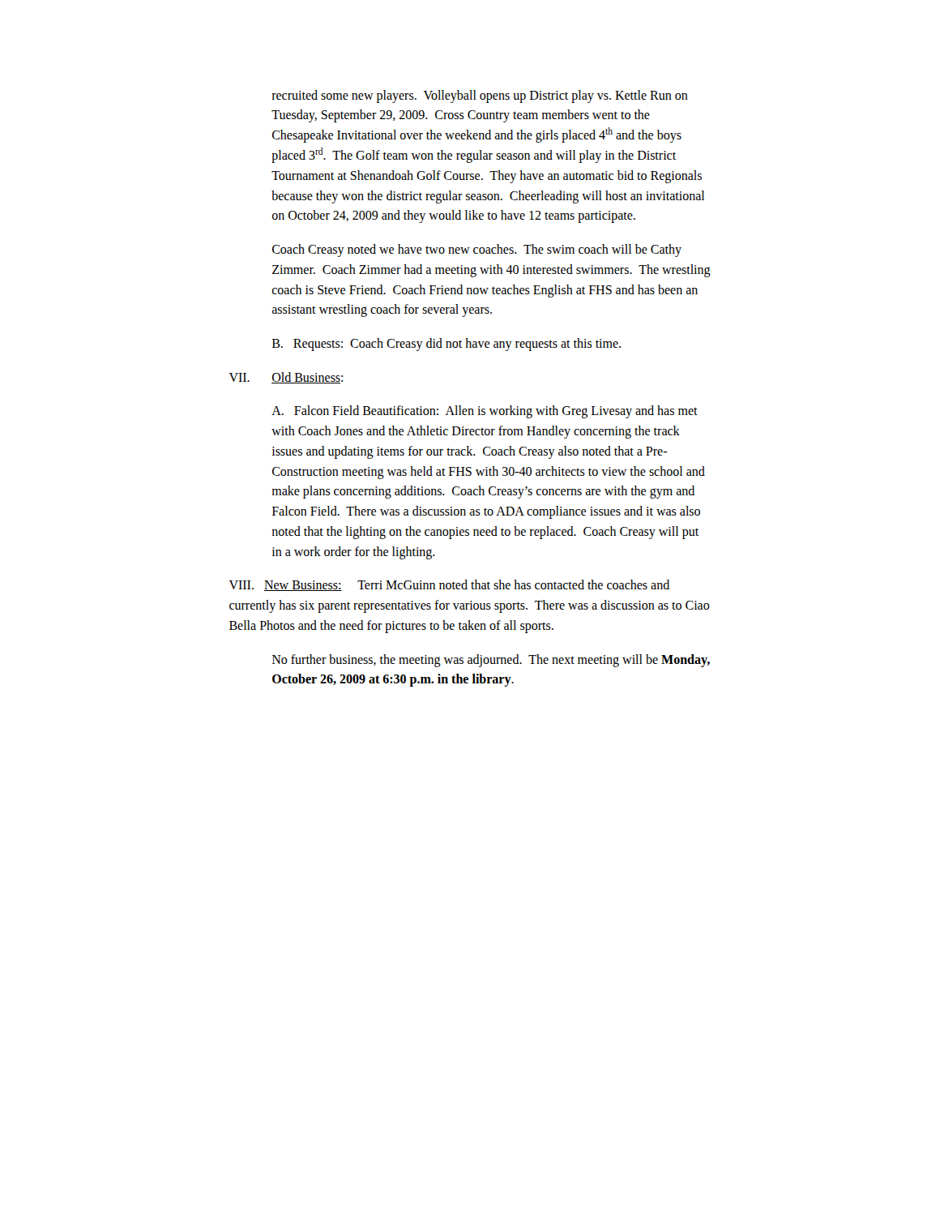recruited some new players. Volleyball opens up District play vs. Kettle Run on Tuesday, September 29, 2009. Cross Country team members went to the Chesapeake Invitational over the weekend and the girls placed 4th and the boys placed 3rd. The Golf team won the regular season and will play in the District Tournament at Shenandoah Golf Course. They have an automatic bid to Regionals because they won the district regular season. Cheerleading will host an invitational on October 24, 2009 and they would like to have 12 teams participate.
Coach Creasy noted we have two new coaches. The swim coach will be Cathy Zimmer. Coach Zimmer had a meeting with 40 interested swimmers. The wrestling coach is Steve Friend. Coach Friend now teaches English at FHS and has been an assistant wrestling coach for several years.
B. Requests: Coach Creasy did not have any requests at this time.
VII.
Old Business:
A. Falcon Field Beautification: Allen is working with Greg Livesay and has met with Coach Jones and the Athletic Director from Handley concerning the track issues and updating items for our track. Coach Creasy also noted that a Pre-Construction meeting was held at FHS with 30-40 architects to view the school and make plans concerning additions. Coach Creasy’s concerns are with the gym and Falcon Field. There was a discussion as to ADA compliance issues and it was also noted that the lighting on the canopies need to be replaced. Coach Creasy will put in a work order for the lighting.
VIII. New Business: Terri McGuinn noted that she has contacted the coaches and currently has six parent representatives for various sports. There was a discussion as to Ciao Bella Photos and the need for pictures to be taken of all sports.
No further business, the meeting was adjourned. The next meeting will be Monday, October 26, 2009 at 6:30 p.m. in the library.